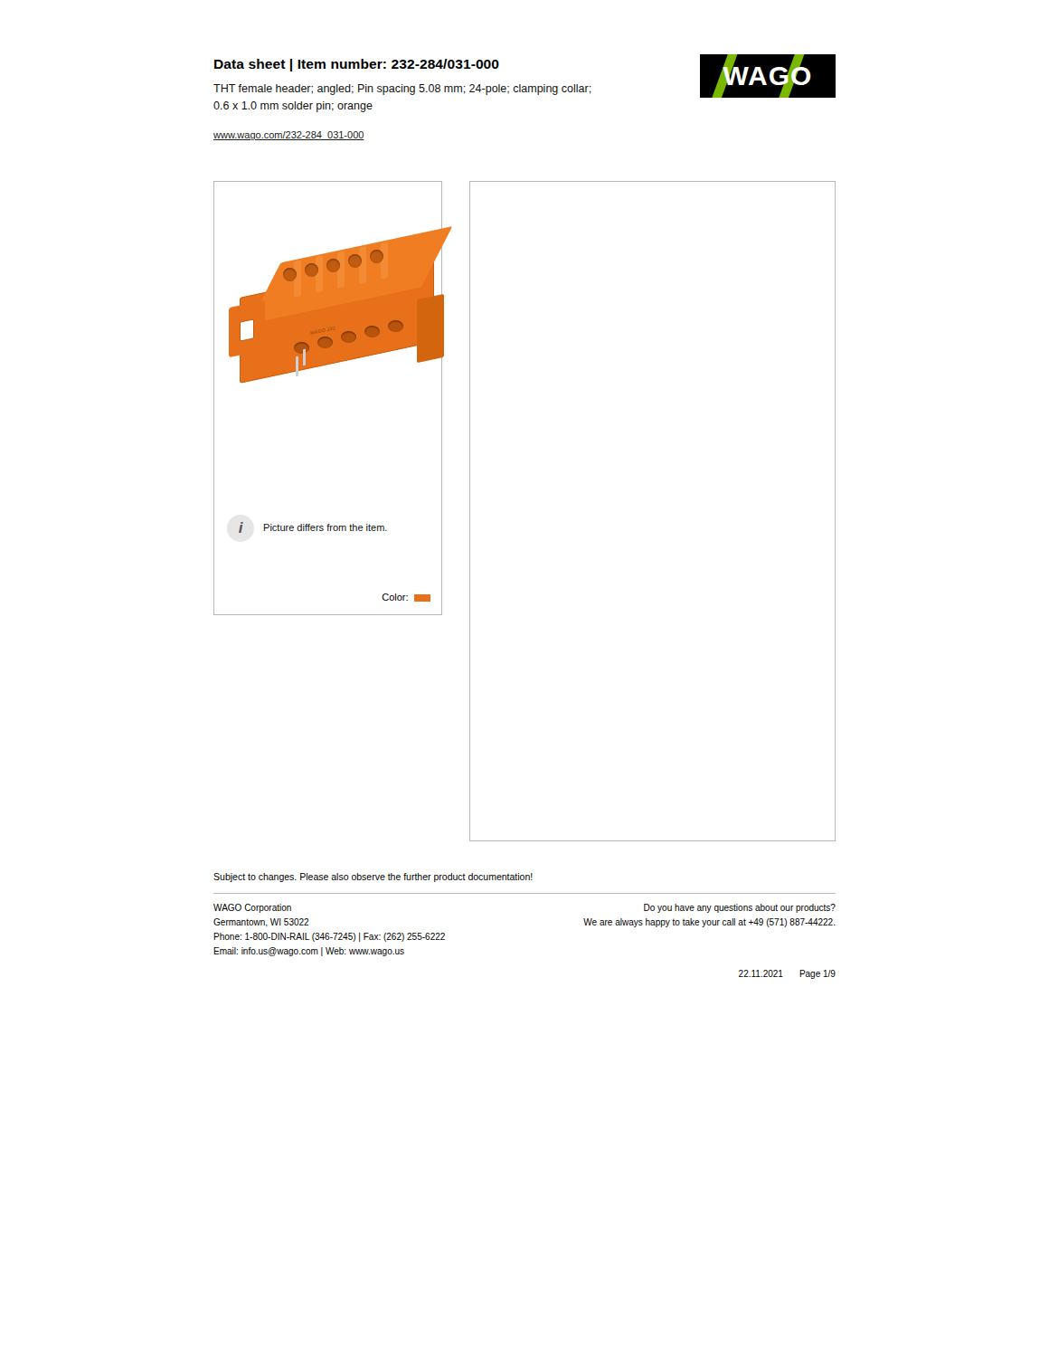Data sheet | Item number: 232-284/031-000
THT female header; angled; Pin spacing 5.08 mm; 24-pole; clamping collar;
0.6 x 1.0 mm solder pin; orange
www.wago.com/232-284_031-000
WAGO
WAGO 232
i
Picture differs from the item.
Color:
Subject to changes. Please also observe the further product documentation!
WAGO Corporation
Germantown, WI 53022
Phone: 1-800-DIN-RAIL (346-7245) | Fax: (262) 255-6222
Email: info.us@wago.com | Web: www.wago.us
Do you have any questions about our products?
We are always happy to take your call at +49 (571) 887-44222.
22.11.2021 Page 1/9